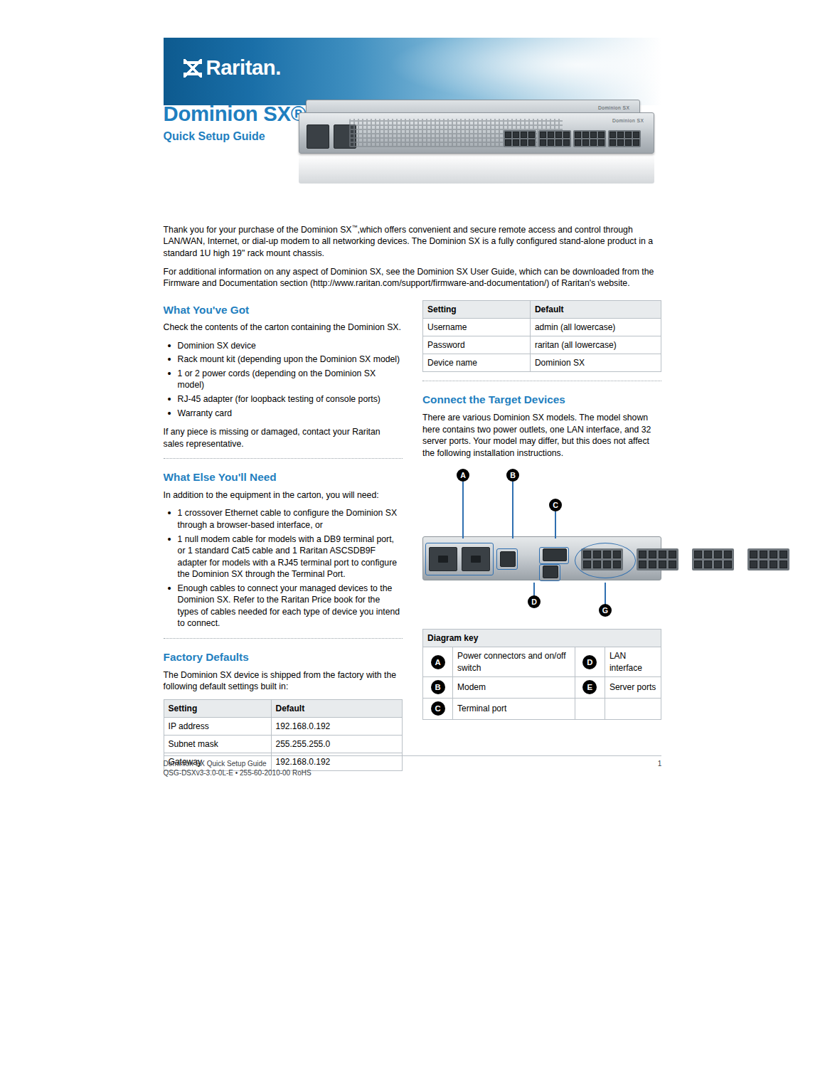Raritan.
Dominion SX
Dominion SX
Dominion SX®
Quick Setup Guide
Thank you for your purchase of the Dominion SX™,which offers convenient and secure remote access and control through LAN/WAN, Internet, or dial-up modem to all networking devices. The Dominion SX is a fully configured stand-alone product in a standard 1U high 19" rack mount chassis.
For additional information on any aspect of Dominion SX, see the Dominion SX User Guide, which can be downloaded from the Firmware and Documentation section (http://www.raritan.com/support/firmware-and-documentation/) of Raritan's website.
What You've Got
Check the contents of the carton containing the Dominion SX.
Dominion SX device
Rack mount kit (depending upon the Dominion SX model)
1 or 2 power cords (depending on the Dominion SX model)
RJ-45 adapter (for loopback testing of console ports)
Warranty card
If any piece is missing or damaged, contact your Raritan sales representative.
What Else You'll Need
In addition to the equipment in the carton, you will need:
1 crossover Ethernet cable to configure the Dominion SX through a browser-based interface, or
1 null modem cable for models with a DB9 terminal port, or 1 standard Cat5 cable and 1 Raritan ASCSDB9F adapter for models with a RJ45 terminal port to configure the Dominion SX through the Terminal Port.
Enough cables to connect your managed devices to the Dominion SX. Refer to the Raritan Price book for the types of cables needed for each type of device you intend to connect.
Factory Defaults
The Dominion SX device is shipped from the factory with the following default settings built in:
| Setting | Default |
| --- | --- |
| IP address | 192.168.0.192 |
| Subnet mask | 255.255.255.0 |
| Gateway | 192.168.0.192 |
| Setting | Default |
| --- | --- |
| Username | admin (all lowercase) |
| Password | raritan (all lowercase) |
| Device name | Dominion SX |
Connect the Target Devices
There are various Dominion SX models. The model shown here contains two power outlets, one LAN interface, and 32 server ports. Your model may differ, but this does not affect the following installation instructions.
A
B
C
D
G
| Diagram key |
| --- |
| A | Power connectors and on/off switch | D | LAN interface |
| B | Modem | E | Server ports |
| C | Terminal port | | |
Dominion SX Quick Setup Guide
QSG-DSXv3-3.0-0L-E • 255-60-2010-00 RoHS
1